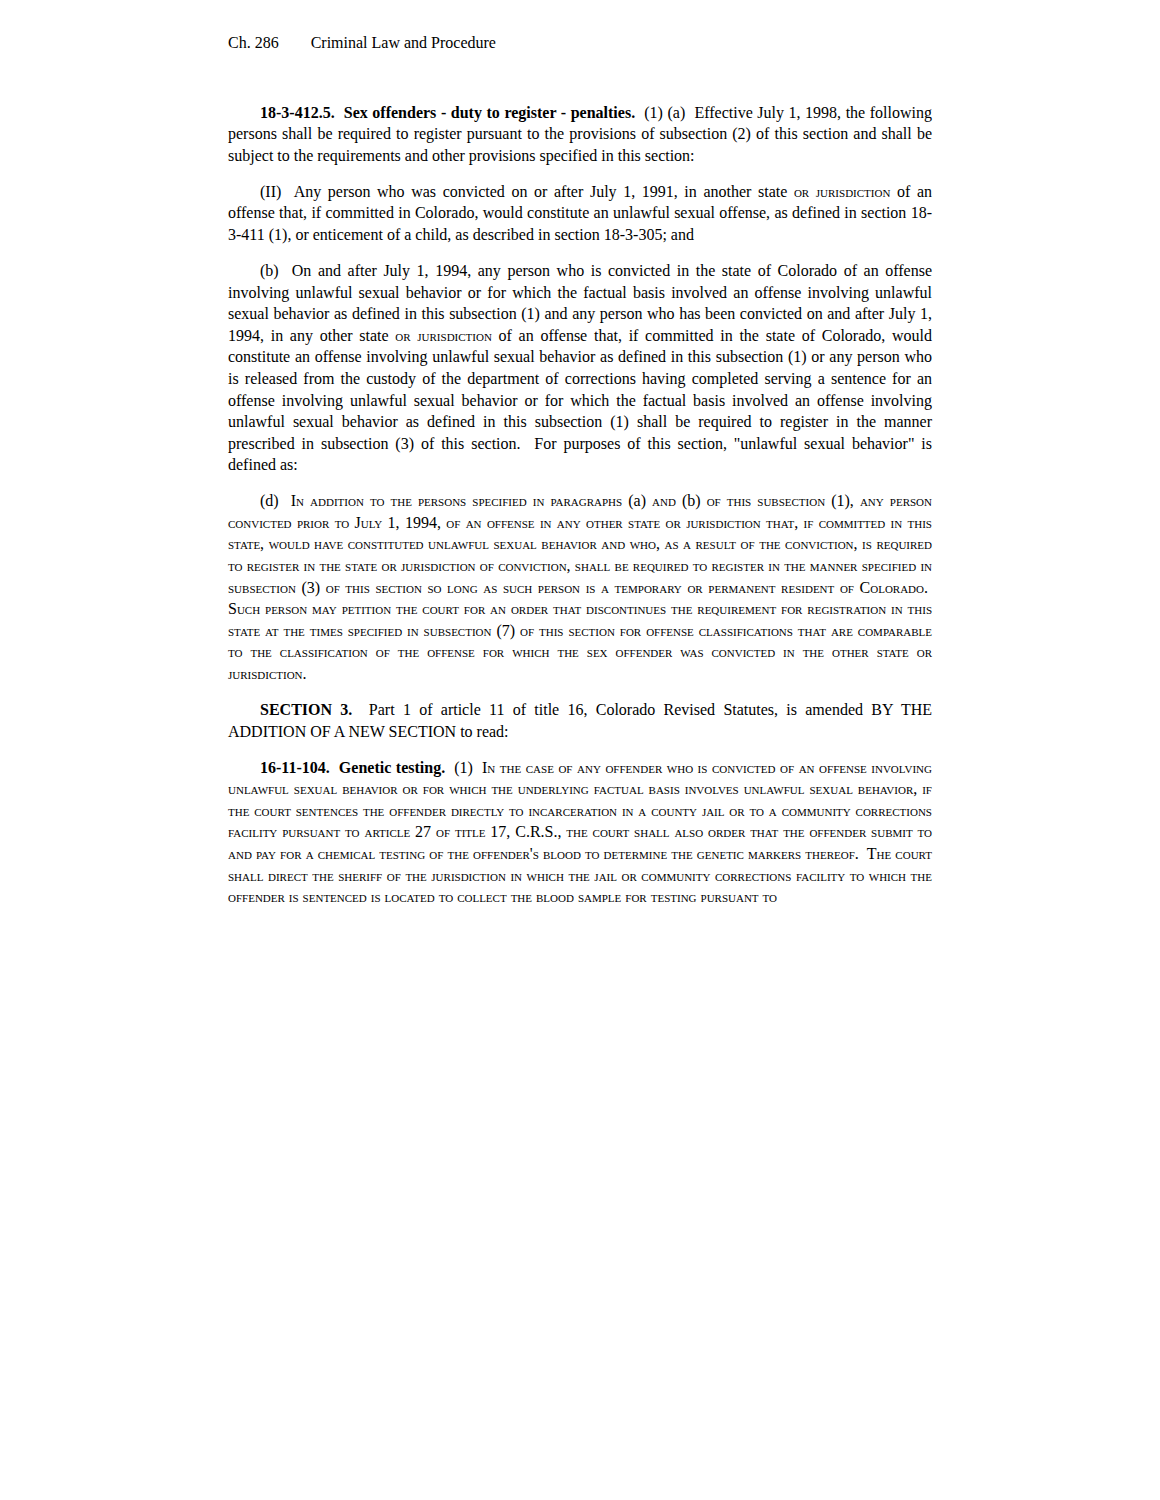Ch. 286 Criminal Law and Procedure
18-3-412.5. Sex offenders - duty to register - penalties. (1) (a) Effective July 1, 1998, the following persons shall be required to register pursuant to the provisions of subsection (2) of this section and shall be subject to the requirements and other provisions specified in this section:
(II) Any person who was convicted on or after July 1, 1991, in another state or jurisdiction of an offense that, if committed in Colorado, would constitute an unlawful sexual offense, as defined in section 18-3-411 (1), or enticement of a child, as described in section 18-3-305; and
(b) On and after July 1, 1994, any person who is convicted in the state of Colorado of an offense involving unlawful sexual behavior or for which the factual basis involved an offense involving unlawful sexual behavior as defined in this subsection (1) and any person who has been convicted on and after July 1, 1994, in any other state or jurisdiction of an offense that, if committed in the state of Colorado, would constitute an offense involving unlawful sexual behavior as defined in this subsection (1) or any person who is released from the custody of the department of corrections having completed serving a sentence for an offense involving unlawful sexual behavior or for which the factual basis involved an offense involving unlawful sexual behavior as defined in this subsection (1) shall be required to register in the manner prescribed in subsection (3) of this section. For purposes of this section, "unlawful sexual behavior" is defined as:
(d) In addition to the persons specified in paragraphs (a) and (b) of this subsection (1), any person convicted prior to July 1, 1994, of an offense in any other state or jurisdiction that, if committed in this state, would have constituted unlawful sexual behavior and who, as a result of the conviction, is required to register in the state or jurisdiction of conviction, shall be required to register in the manner specified in subsection (3) of this section so long as such person is a temporary or permanent resident of Colorado. Such person may petition the court for an order that discontinues the requirement for registration in this state at the times specified in subsection (7) of this section for offense classifications that are comparable to the classification of the offense for which the sex offender was convicted in the other state or jurisdiction.
SECTION 3. Part 1 of article 11 of title 16, Colorado Revised Statutes, is amended BY THE ADDITION OF A NEW SECTION to read:
16-11-104. Genetic testing. (1) In the case of any offender who is convicted of an offense involving unlawful sexual behavior or for which the underlying factual basis involves unlawful sexual behavior, if the court sentences the offender directly to incarceration in a county jail or to a community corrections facility pursuant to article 27 of title 17, C.R.S., the court shall also order that the offender submit to and pay for a chemical testing of the offender's blood to determine the genetic markers thereof. The court shall direct the sheriff of the jurisdiction in which the jail or community corrections facility to which the offender is sentenced is located to collect the blood sample for testing pursuant to